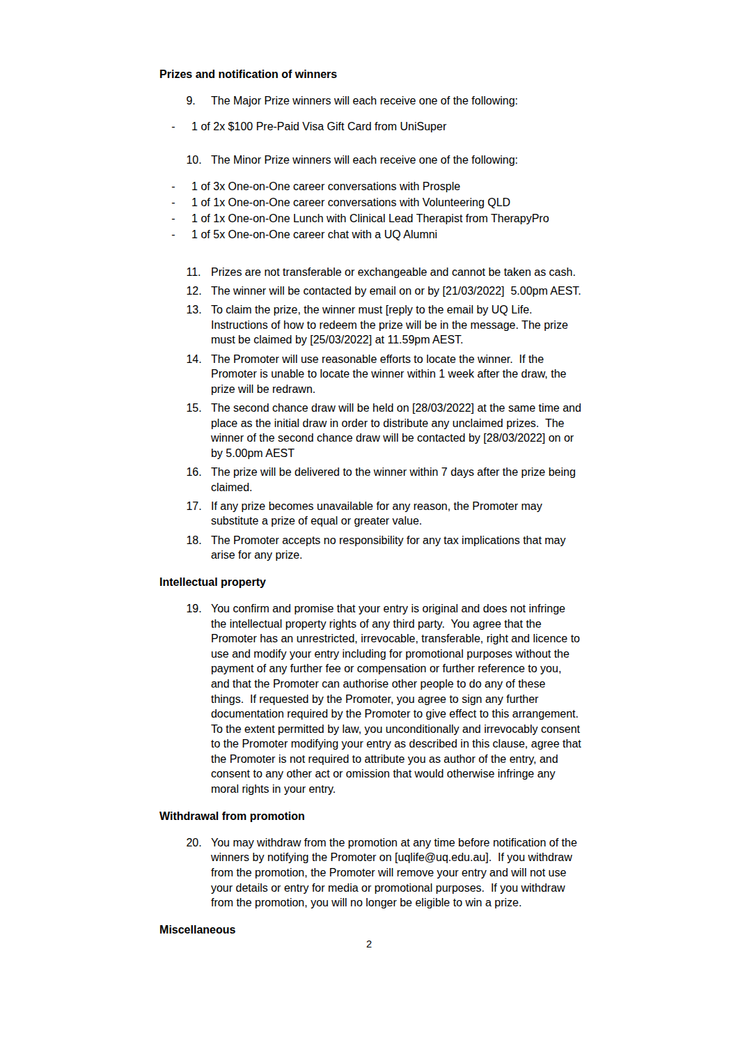Prizes and notification of winners
The Major Prize winners will each receive one of the following:
1 of 2x $100 Pre-Paid Visa Gift Card from UniSuper
The Minor Prize winners will each receive one of the following:
1 of 3x One-on-One career conversations with Prosple
1 of 1x One-on-One career conversations with Volunteering QLD
1 of 1x One-on-One Lunch with Clinical Lead Therapist from TherapyPro
1 of 5x One-on-One career chat with a UQ Alumni
Prizes are not transferable or exchangeable and cannot be taken as cash.
The winner will be contacted by email on or by [21/03/2022] 5.00pm AEST.
To claim the prize, the winner must [reply to the email by UQ Life. Instructions of how to redeem the prize will be in the message. The prize must be claimed by [25/03/2022] at 11.59pm AEST.
The Promoter will use reasonable efforts to locate the winner. If the Promoter is unable to locate the winner within 1 week after the draw, the prize will be redrawn.
The second chance draw will be held on [28/03/2022] at the same time and place as the initial draw in order to distribute any unclaimed prizes. The winner of the second chance draw will be contacted by [28/03/2022] on or by 5.00pm AEST
The prize will be delivered to the winner within 7 days after the prize being claimed.
If any prize becomes unavailable for any reason, the Promoter may substitute a prize of equal or greater value.
The Promoter accepts no responsibility for any tax implications that may arise for any prize.
Intellectual property
You confirm and promise that your entry is original and does not infringe the intellectual property rights of any third party. You agree that the Promoter has an unrestricted, irrevocable, transferable, right and licence to use and modify your entry including for promotional purposes without the payment of any further fee or compensation or further reference to you, and that the Promoter can authorise other people to do any of these things. If requested by the Promoter, you agree to sign any further documentation required by the Promoter to give effect to this arrangement. To the extent permitted by law, you unconditionally and irrevocably consent to the Promoter modifying your entry as described in this clause, agree that the Promoter is not required to attribute you as author of the entry, and consent to any other act or omission that would otherwise infringe any moral rights in your entry.
Withdrawal from promotion
You may withdraw from the promotion at any time before notification of the winners by notifying the Promoter on [uqlife@uq.edu.au]. If you withdraw from the promotion, the Promoter will remove your entry and will not use your details or entry for media or promotional purposes. If you withdraw from the promotion, you will no longer be eligible to win a prize.
Miscellaneous
2